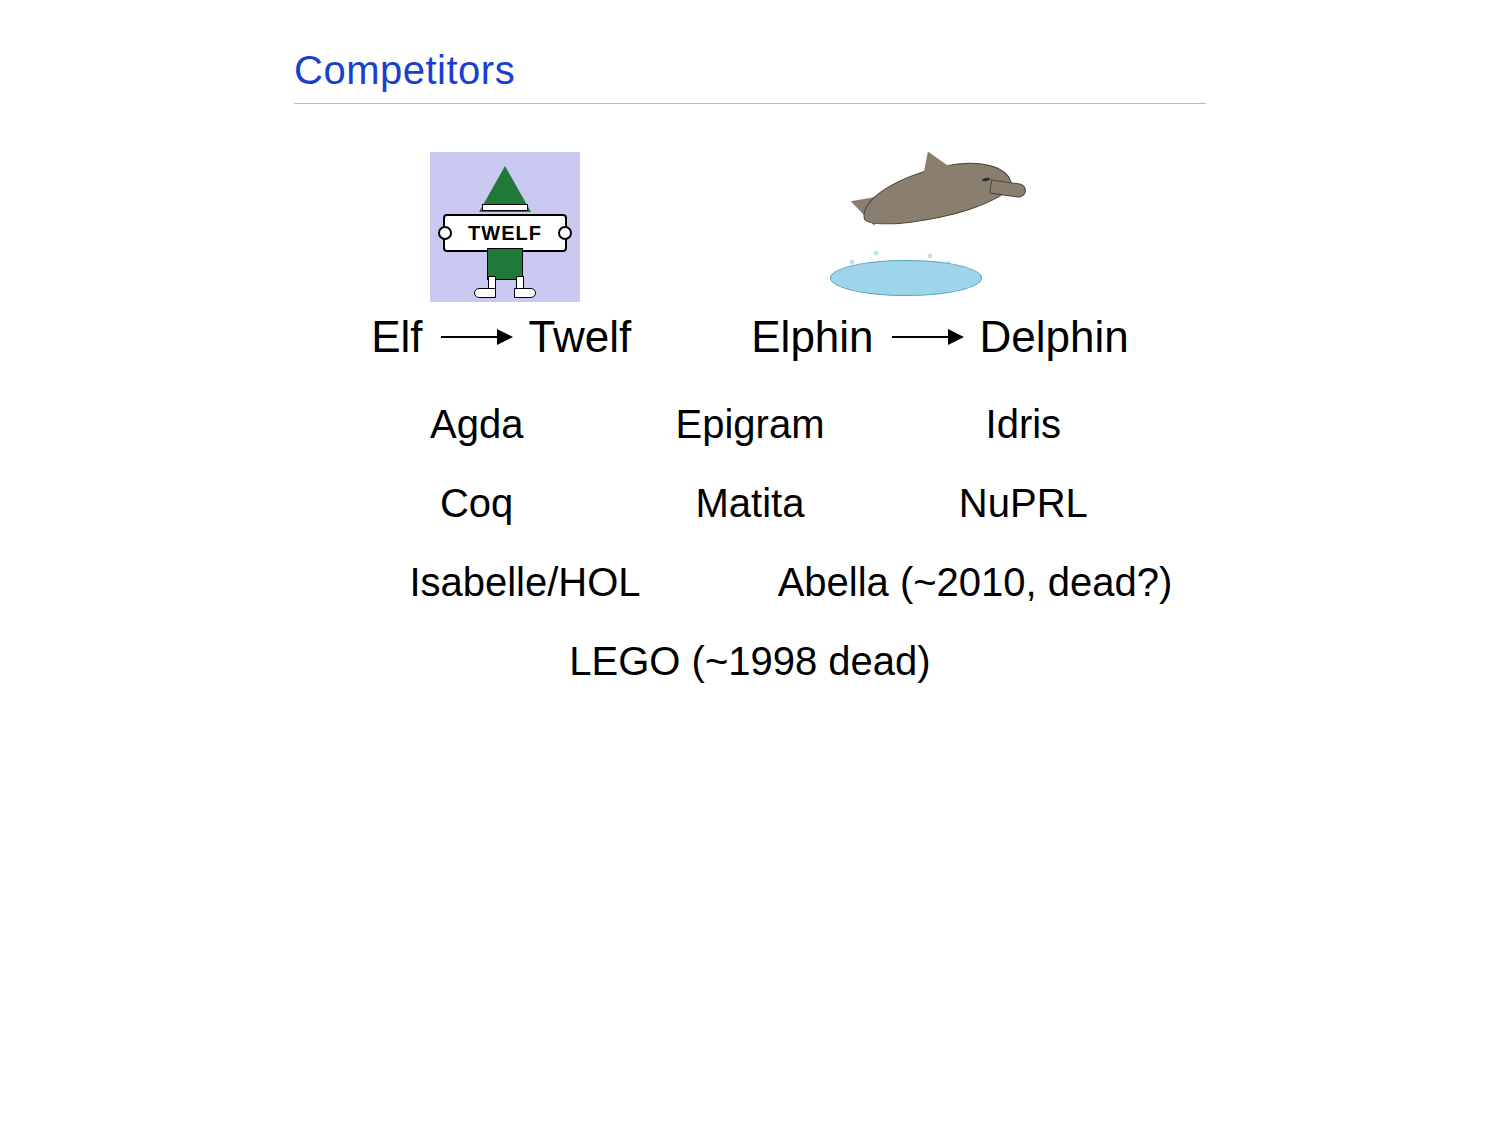Competitors
TWELF
Elf Twelf
Elphin Delphin
Agda
Epigram
Idris
Coq
Matita
NuPRL
Isabelle/HOL
Abella (~2010, dead?)
LEGO (~1998 dead)